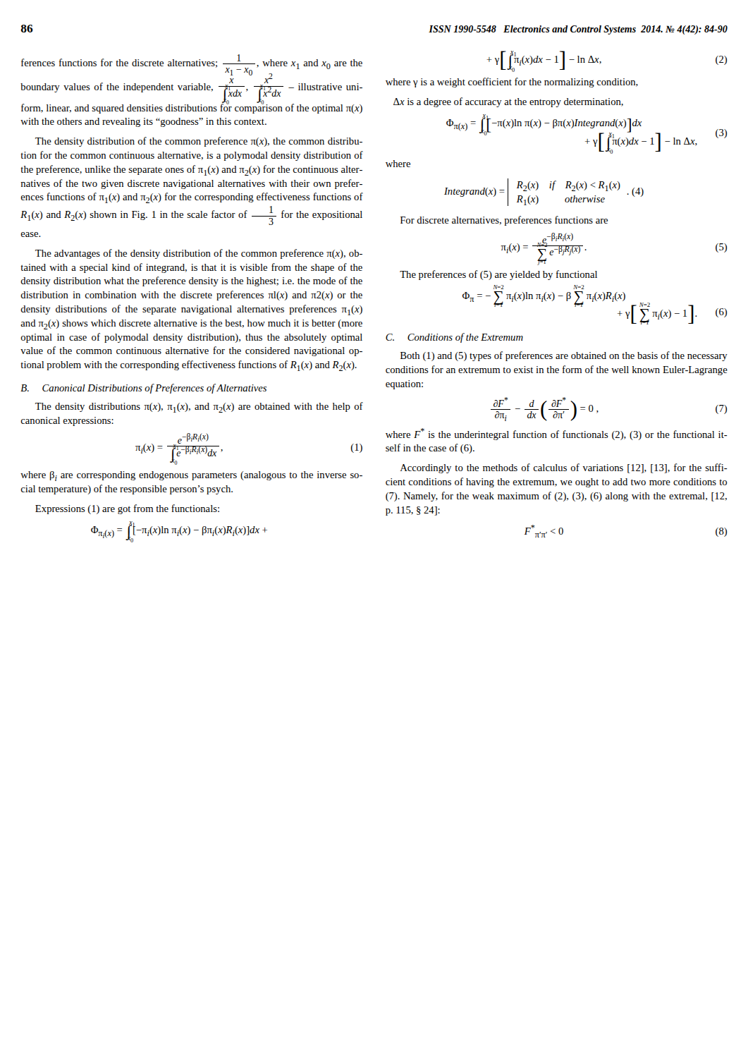86 ISSN 1990-5548 Electronics and Control Systems 2014. № 4(42): 84-90
ferences functions for the discrete alternatives; 1 x1 − x0, where x1 and x0 are the boundary values of the independent variable, x∫x1 x0 xdx, x2∫x1 x0 x2dx – illustrative uniform, linear, and squared densities distributions for comparison of the optimal π(x) with the others and revealing its “goodness” in this context.
The density distribution of the common preference π(x), the common distribution for the common continuous alternative, is a polymodal density distribution of the preference, unlike the separate ones of π1(x) and π2(x) for the continuous alternatives of the two given discrete navigational alternatives with their own preferences functions of π1(x) and π2(x) for the corresponding effectiveness functions of R1(x) and R2(x) shown in Fig. 1 in the scale factor of 13 for the expositional ease.
The advantages of the density distribution of the common preference π(x), obtained with a special kind of integrand, is that it is visible from the shape of the density distribution what the preference density is the highest; i.e. the mode of the distribution in combination with the discrete preferences πl(x) and π2(x) or the density distributions of the separate navigational alternatives preferences π1(x) and π2(x) shows which discrete alternative is the best, how much it is better (more optimal in case of polymodal density distribution), thus the absolutely optimal value of the common continuous alternative for the considered navigational optional problem with the corresponding effectiveness functions of R1(x) and R2(x).
B. Canonical Distributions of Preferences of Alternatives
The density distributions π(x), π1(x), and π2(x) are obtained with the help of canonical expressions:
πi(x) = e−βiRi(x)∫x1 x0 e−βiRi(x)dx,
(1)
where βi are corresponding endogenous parameters (analogous to the inverse social temperature) of the responsible person’s psych.
Expressions (1) are got from the functionals:
Φπi(x) = ∫x1 x0[−πi(x)ln πi(x) − βπi(x)Ri(x)]dx + + γ[∫x1 x0πi(x)dx − 1] − ln Δx,
(2)
where γ is a weight coefficient for the normalizing condition,
Δx is a degree of accuracy at the entropy determination,
Φπ(x) = ∫x1 x0[−π(x)ln π(x) − βπ(x)Integrand(x)] dx + γ[∫x1 x0π(x)dx − 1] − ln Δx,
(3)
where
Integrand(x) =
| R 2 ( x ) | if | R 2 ( x ) < R 1 ( x ) |
| R 1 ( x ) | otherwise |
. (4)
For discrete alternatives, preferences functions are
πi(x) = e−βiRi(x)∑N=2 j=1 e−βjRj(x).
(5)
The preferences of (5) are yielded by functional
Φπ = −∑N=2 i=1πi(x)ln πi(x) − β∑N=2 i=1πi(x)Ri(x) + γ[∑N=2 i=1πi(x) − 1].
(6)
C. Conditions of the Extremum
Both (1) and (5) types of preferences are obtained on the basis of the necessary conditions for an extremum to exist in the form of the well known Euler-Lagrange equation:
∂F*∂πi − ddx(∂F*∂π′) = 0 ,
(7)
where F* is the underintegral function of functionals (2), (3) or the functional itself in the case of (6).
Accordingly to the methods of calculus of variations [12], [13], for the sufficient conditions of having the extremum, we ought to add two more conditions to (7). Namely, for the weak maximum of (2), (3), (6) along with the extremal, [12, p. 115, § 24]:
F*π′π′ < 0
(8)